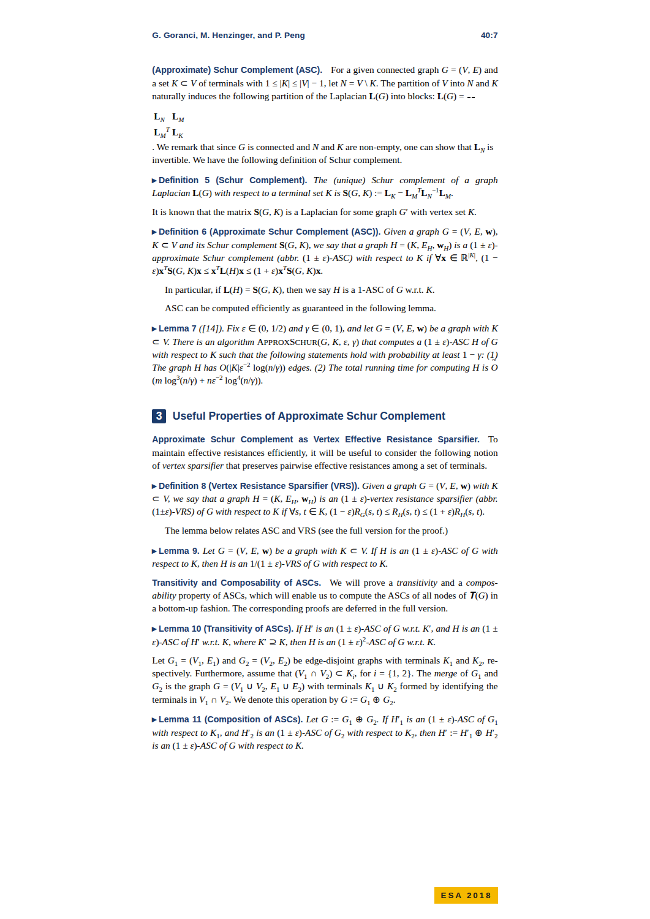G. Goranci, M. Henzinger, and P. Peng
40:7
(Approximate) Schur Complement (ASC). For a given connected graph G = (V, E) and a set K ⊂ V of terminals with 1 ≤ |K| ≤ |V| − 1, let N = V \ K. The partition of V into N and K naturally induces the following partition of the Laplacian L(G) into blocks: L(G) =
| L N | L M |
| L M T | L K |
. We remark that since G is connected and N and K are non-empty, one can show that LN is invertible. We have the following definition of Schur complement.
▸Definition 5 (Schur Complement). The (unique) Schur complement of a graph Laplacian L(G) with respect to a terminal set K is S(G, K) := LK − LMTLN−1LM.
It is known that the matrix S(G, K) is a Laplacian for some graph G′ with vertex set K.
▸Definition 6 (Approximate Schur Complement (ASC)). Given a graph G = (V, E, w), K ⊂ V and its Schur complement S(G, K), we say that a graph H = (K, EH, wH) is a (1 ± ε)-approximate Schur complement (abbr. (1 ± ε)-ASC) with respect to K if ∀x ∈ ℝ|K|, (1 − ε)xTS(G, K)x ≤ xTL(H)x ≤ (1 + ε)xTS(G, K)x.
In particular, if L(H) = S(G, K), then we say H is a 1-ASC of G w.r.t. K.
ASC can be computed efficiently as guaranteed in the following lemma.
▸Lemma 7 ([14]). Fix ε ∈ (0, 1/2) and γ ∈ (0, 1), and let G = (V, E, w) be a graph with K ⊂ V. There is an algorithm APPROXSCHUR(G, K, ε, γ) that computes a (1 ± ε)-ASC H of G with respect to K such that the following statements hold with probability at least 1 − γ: (1) The graph H has O(|K|ε−2 log(n/γ)) edges. (2) The total running time for computing H is ~O(m log3(n/γ) + nε−2 log4(n/γ)).
3 Useful Properties of Approximate Schur Complement
Approximate Schur Complement as Vertex Effective Resistance Sparsifier. To maintain effective resistances efficiently, it will be useful to consider the following notion of vertex sparsifier that preserves pairwise effective resistances among a set of terminals.
▸Definition 8 (Vertex Resistance Sparsifier (VRS)). Given a graph G = (V, E, w) with K ⊂ V, we say that a graph H = (K, EH, wH) is an (1 ± ε)-vertex resistance sparsifier (abbr. (1±ε)-VRS) of G with respect to K if ∀s, t ∈ K, (1 − ε)RG(s, t) ≤ RH(s, t) ≤ (1 + ε)RH(s, t).
The lemma below relates ASC and VRS (see the full version for the proof.)
▸Lemma 9. Let G = (V, E, w) be a graph with K ⊂ V. If H is an (1 ± ε)-ASC of G with respect to K, then H is an 1/(1 ± ε)-VRS of G with respect to K.
Transitivity and Composability of ASCs. We will prove a transitivity and a composability property of ASCs, which will enable us to compute the ASCs of all nodes of 𝐓(G) in a bottom-up fashion. The corresponding proofs are deferred in the full version.
▸Lemma 10 (Transitivity of ASCs). If H′ is an (1 ± ε)-ASC of G w.r.t. K′, and H is an (1 ± ε)-ASC of H′ w.r.t. K, where K′ ⊇ K, then H is an (1 ± ε)2-ASC of G w.r.t. K.
Let G1 = (V1, E1) and G2 = (V2, E2) be edge-disjoint graphs with terminals K1 and K2, respectively. Furthermore, assume that (V1 ∩ V2) ⊂ Ki, for i = {1, 2}. The merge of G1 and G2 is the graph G = (V1 ∪ V2, E1 ∪ E2) with terminals K1 ∪ K2 formed by identifying the terminals in V1 ∩ V2. We denote this operation by G := G1 ⊕ G2.
▸Lemma 11 (Composition of ASCs). Let G := G1 ⊕ G2. If H′1 is an (1 ± ε)-ASC of G1 with respect to K1, and H′2 is an (1 ± ε)-ASC of G2 with respect to K2, then H′ := H′1 ⊕ H′2 is an (1 ± ε)-ASC of G with respect to K.
ESA 2018